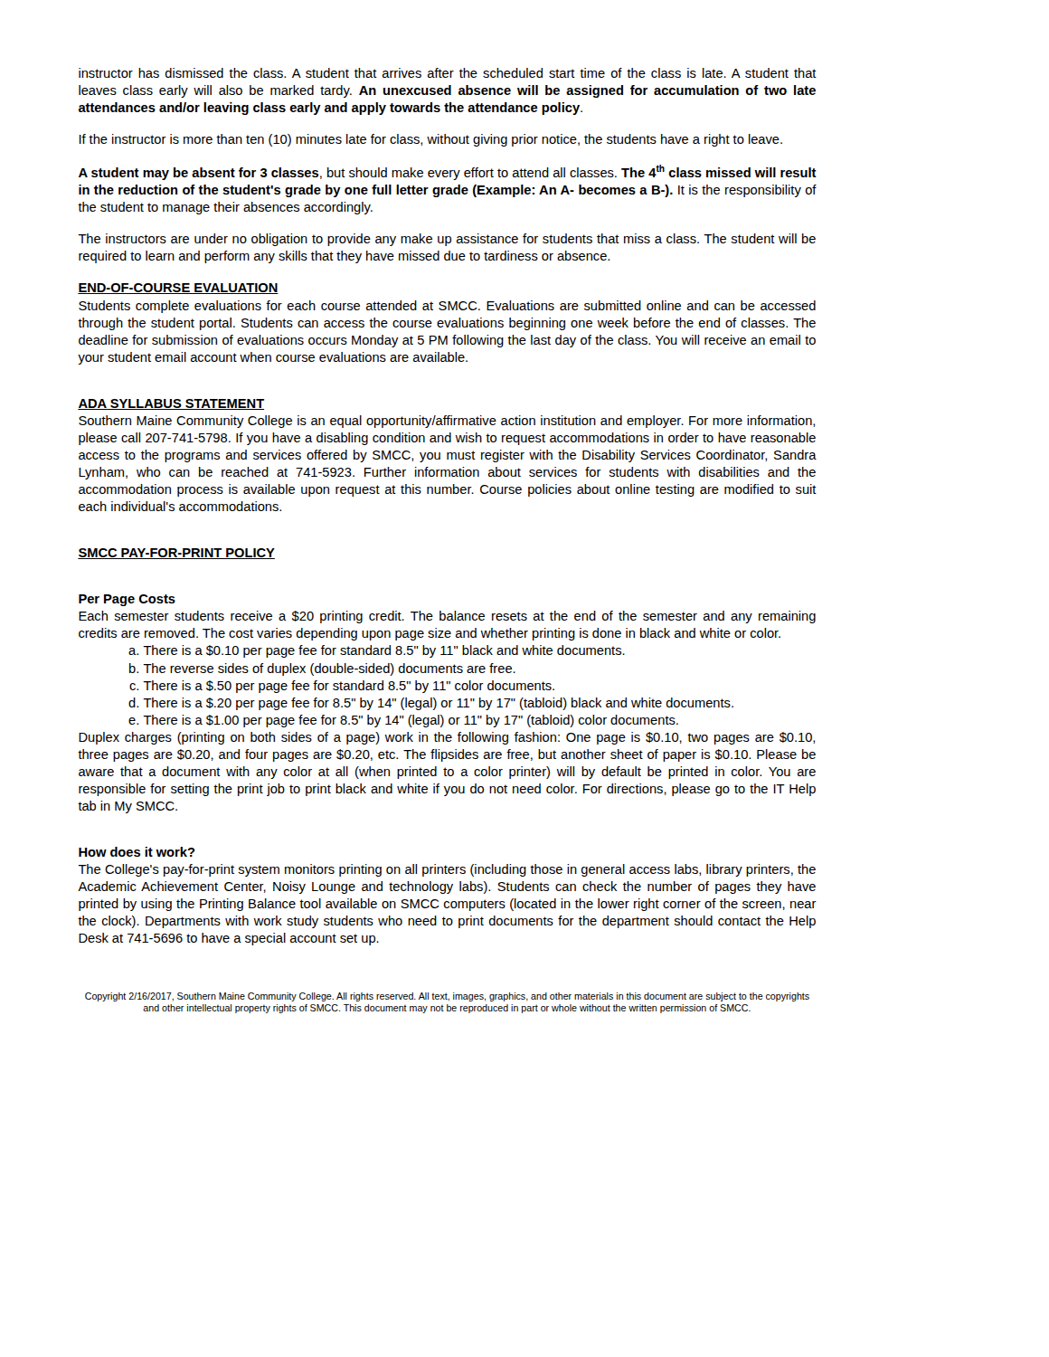instructor has dismissed the class. A student that arrives after the scheduled start time of the class is late. A student that leaves class early will also be marked tardy. An unexcused absence will be assigned for accumulation of two late attendances and/or leaving class early and apply towards the attendance policy.
If the instructor is more than ten (10) minutes late for class, without giving prior notice, the students have a right to leave.
A student may be absent for 3 classes, but should make every effort to attend all classes. The 4th class missed will result in the reduction of the student's grade by one full letter grade (Example: An A- becomes a B-). It is the responsibility of the student to manage their absences accordingly.
The instructors are under no obligation to provide any make up assistance for students that miss a class. The student will be required to learn and perform any skills that they have missed due to tardiness or absence.
END-OF-COURSE EVALUATION
Students complete evaluations for each course attended at SMCC. Evaluations are submitted online and can be accessed through the student portal. Students can access the course evaluations beginning one week before the end of classes. The deadline for submission of evaluations occurs Monday at 5 PM following the last day of the class. You will receive an email to your student email account when course evaluations are available.
ADA SYLLABUS STATEMENT
Southern Maine Community College is an equal opportunity/affirmative action institution and employer. For more information, please call 207-741-5798. If you have a disabling condition and wish to request accommodations in order to have reasonable access to the programs and services offered by SMCC, you must register with the Disability Services Coordinator, Sandra Lynham, who can be reached at 741-5923. Further information about services for students with disabilities and the accommodation process is available upon request at this number. Course policies about online testing are modified to suit each individual's accommodations.
SMCC PAY-FOR-PRINT POLICY
Per Page Costs
Each semester students receive a $20 printing credit. The balance resets at the end of the semester and any remaining credits are removed. The cost varies depending upon page size and whether printing is done in black and white or color.
There is a $0.10 per page fee for standard 8.5" by 11" black and white documents.
The reverse sides of duplex (double-sided) documents are free.
There is a $.50 per page fee for standard 8.5" by 11" color documents.
There is a $.20 per page fee for 8.5" by 14" (legal) or 11" by 17" (tabloid) black and white documents.
There is a $1.00 per page fee for 8.5" by 14" (legal) or 11" by 17" (tabloid) color documents.
Duplex charges (printing on both sides of a page) work in the following fashion: One page is $0.10, two pages are $0.10, three pages are $0.20, and four pages are $0.20, etc. The flipsides are free, but another sheet of paper is $0.10. Please be aware that a document with any color at all (when printed to a color printer) will by default be printed in color. You are responsible for setting the print job to print black and white if you do not need color. For directions, please go to the IT Help tab in My SMCC.
How does it work?
The College's pay-for-print system monitors printing on all printers (including those in general access labs, library printers, the Academic Achievement Center, Noisy Lounge and technology labs). Students can check the number of pages they have printed by using the Printing Balance tool available on SMCC computers (located in the lower right corner of the screen, near the clock). Departments with work study students who need to print documents for the department should contact the Help Desk at 741-5696 to have a special account set up.
Copyright 2/16/2017, Southern Maine Community College. All rights reserved. All text, images, graphics, and other materials in this document are subject to the copyrights and other intellectual property rights of SMCC. This document may not be reproduced in part or whole without the written permission of SMCC.